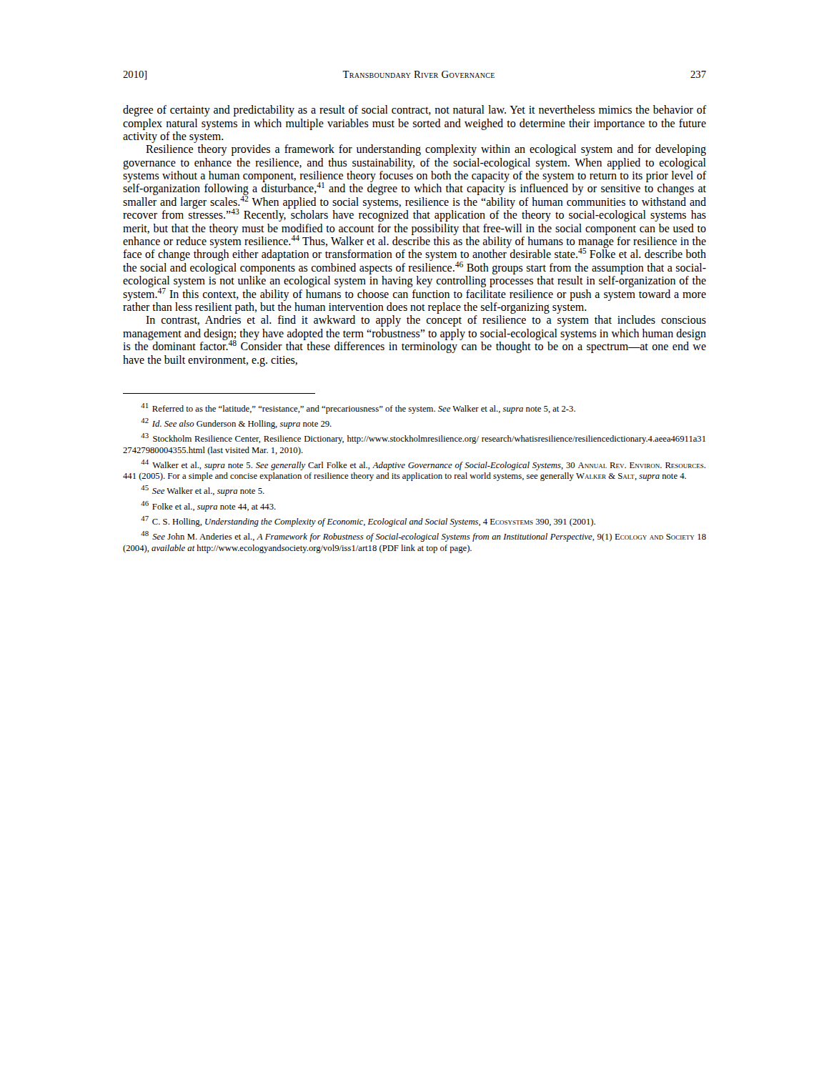2010] Transboundary River Governance 237
degree of certainty and predictability as a result of social contract, not natural law. Yet it nevertheless mimics the behavior of complex natural systems in which multiple variables must be sorted and weighed to determine their importance to the future activity of the system.
Resilience theory provides a framework for understanding complexity within an ecological system and for developing governance to enhance the resilience, and thus sustainability, of the social-ecological system. When applied to ecological systems without a human component, resilience theory focuses on both the capacity of the system to return to its prior level of self-organization following a disturbance,41 and the degree to which that capacity is influenced by or sensitive to changes at smaller and larger scales.42 When applied to social systems, resilience is the “ability of human communities to withstand and recover from stresses.”43 Recently, scholars have recognized that application of the theory to social-ecological systems has merit, but that the theory must be modified to account for the possibility that free-will in the social component can be used to enhance or reduce system resilience.44 Thus, Walker et al. describe this as the ability of humans to manage for resilience in the face of change through either adaptation or transformation of the system to another desirable state.45 Folke et al. describe both the social and ecological components as combined aspects of resilience.46 Both groups start from the assumption that a social-ecological system is not unlike an ecological system in having key controlling processes that result in self-organization of the system.47 In this context, the ability of humans to choose can function to facilitate resilience or push a system toward a more rather than less resilient path, but the human intervention does not replace the self-organizing system.
In contrast, Andries et al. find it awkward to apply the concept of resilience to a system that includes conscious management and design; they have adopted the term “robustness” to apply to social-ecological systems in which human design is the dominant factor.48 Consider that these differences in terminology can be thought to be on a spectrum—at one end we have the built environment, e.g. cities,
41 Referred to as the “latitude,” “resistance,” and “precariousness” of the system. See Walker et al., supra note 5, at 2-3.
42 Id. See also Gunderson & Holling, supra note 29.
43 Stockholm Resilience Center, Resilience Dictionary, http://www.stockholmresilience.org/ research/whatisresilience/resiliencedictionary.4.aeea46911a3127427980004355.html (last visited Mar. 1, 2010).
44 Walker et al., supra note 5. See generally Carl Folke et al., Adaptive Governance of Social-Ecological Systems, 30 Annual Rev. Environ. Resources. 441 (2005). For a simple and concise explanation of resilience theory and its application to real world systems, see generally Walker & Salt, supra note 4.
45 See Walker et al., supra note 5.
46 Folke et al., supra note 44, at 443.
47 C. S. Holling, Understanding the Complexity of Economic, Ecological and Social Systems, 4 Ecosystems 390, 391 (2001).
48 See John M. Anderies et al., A Framework for Robustness of Social-ecological Systems from an Institutional Perspective, 9(1) Ecology and Society 18 (2004), available at http://www.ecologyandsociety.org/vol9/iss1/art18 (PDF link at top of page).